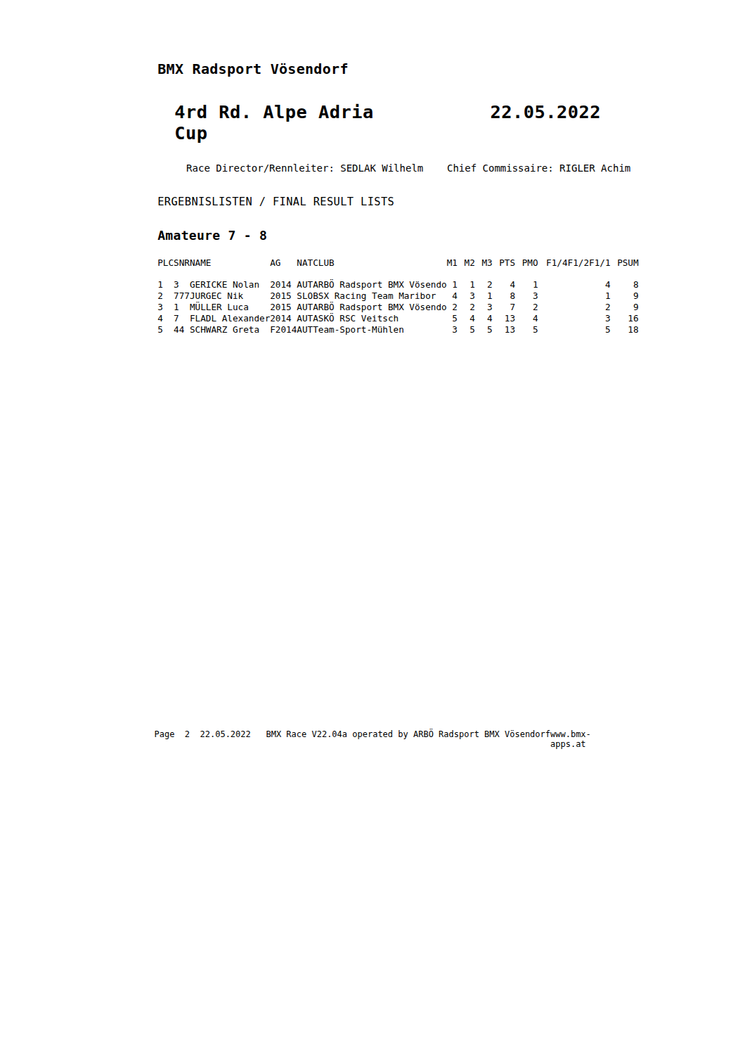BMX Radsport Vösendorf
4rd Rd. Alpe Adria Cup 22.05.2022
Race Director/Rennleiter: SEDLAK Wilhelm Chief Commissaire: RIGLER Achim
ERGEBNISLISTEN / FINAL RESULT LISTS
Amateure 7 - 8
| PLC | SNR | NAME | AG | NAT | CLUB | M1 | M2 | M3 | PTS | PMO | F1/4 | F1/2 | F1/1 | PSUM |
| --- | --- | --- | --- | --- | --- | --- | --- | --- | --- | --- | --- | --- | --- | --- |
| 1 | 3 | GERICKE Nolan | 2014 | AUT | ARBÖ Radsport BMX Vösendo | 1 | 1 | 2 | 4 | 1 | | | 4 | 8 |
| 2 | 777 | JURGEC Nik | 2015 | SLO | BSX Racing Team Maribor | 4 | 3 | 1 | 8 | 3 | | | 1 | 9 |
| 3 | 1 | MÜLLER Luca | 2015 | AUT | ARBÖ Radsport BMX Vösendo | 2 | 2 | 3 | 7 | 2 | | | 2 | 9 |
| 4 | 7 | FLADL Alexander | 2014 | AUT | ASKÖ RSC Veitsch | 5 | 4 | 4 | 13 | 4 | | | 3 | 16 |
| 5 | 44 | SCHWARZ Greta | F2014 | AUT | Team-Sport-Mühlen | 3 | 5 | 5 | 13 | 5 | | | 5 | 18 |
Page 2 22.05.2022 BMX Race V22.04a operated by ARBÖ Radsport BMX Vösendorf
www.bmx-apps.at